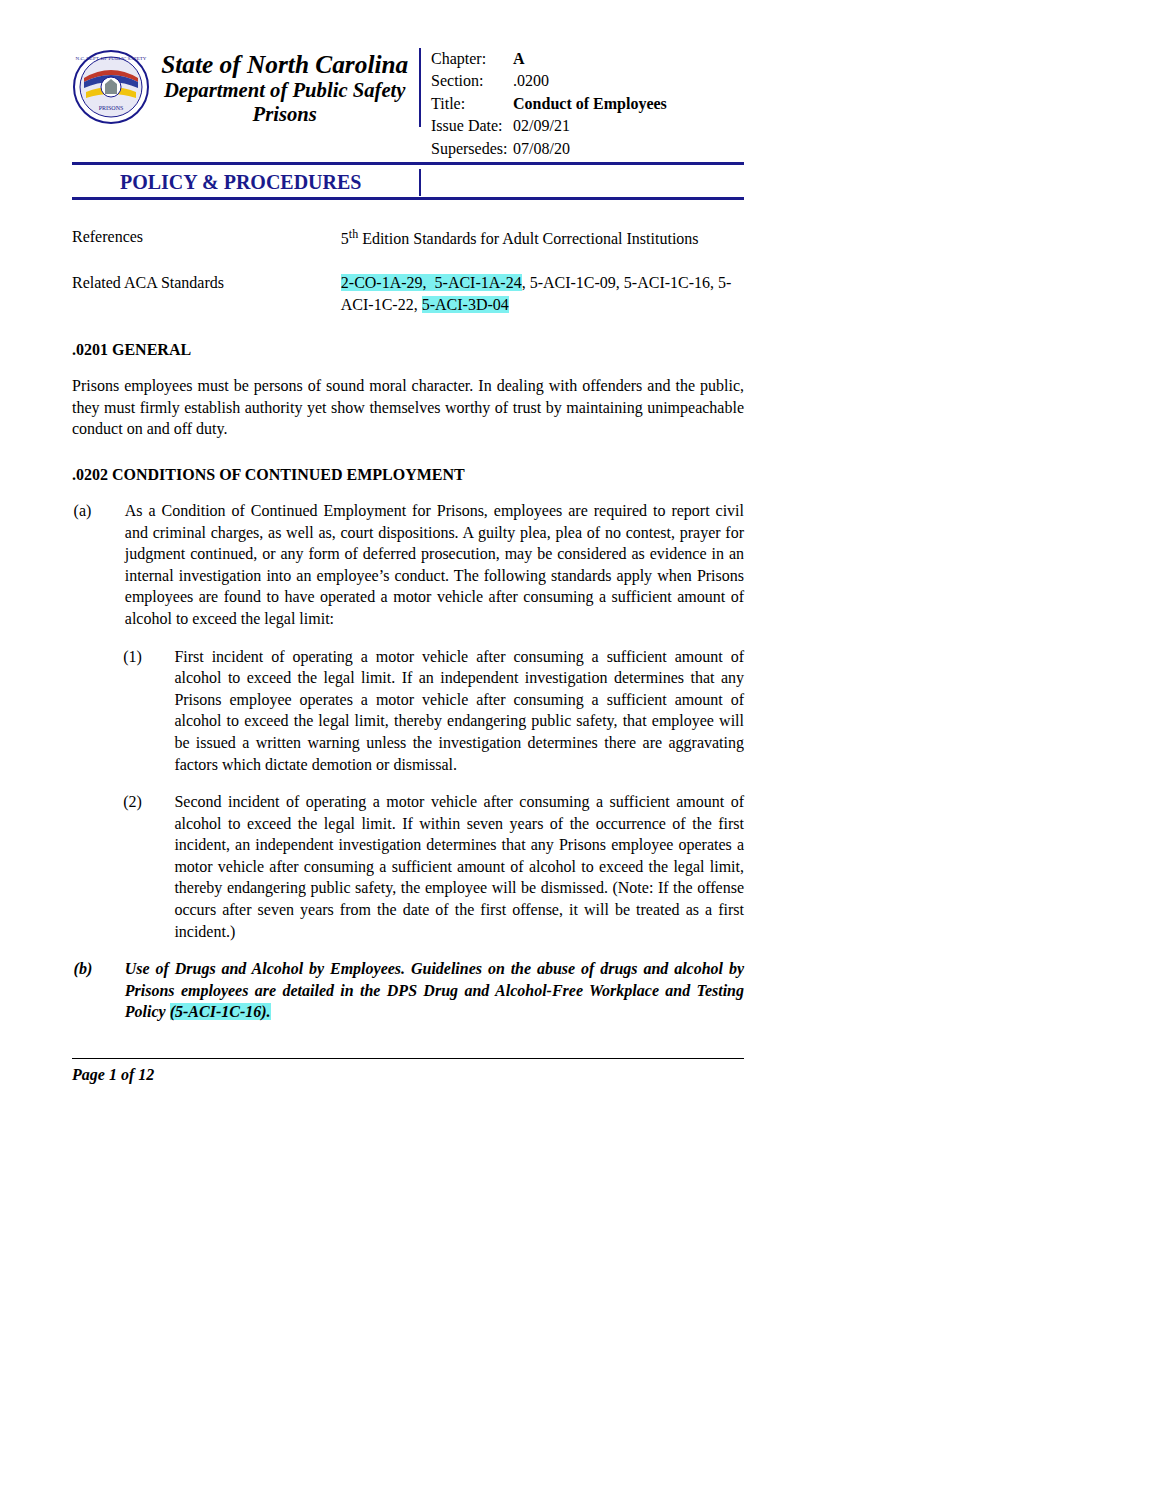PRISONS N.C. DEPT. OF PUBLIC SAFETY
State of North Carolina
Department of Public Safety
Prisons
| Chapter: | A |
| Section: | .0200 |
| Title: | Conduct of Employees |
| Issue Date: | 02/09/21 |
| Supersedes: | 07/08/20 |
POLICY & PROCEDURES
References
5th Edition Standards for Adult Correctional Institutions
Related ACA Standards
2-CO-1A-29, 5-ACI-1A-24, 5-ACI-1C-09, 5-ACI-1C-16, 5-ACI-1C-22, 5-ACI-3D-04
.0201 GENERAL
Prisons employees must be persons of sound moral character. In dealing with offenders and the public, they must firmly establish authority yet show themselves worthy of trust by maintaining unimpeachable conduct on and off duty.
.0202 CONDITIONS OF CONTINUED EMPLOYMENT
(a)
As a Condition of Continued Employment for Prisons, employees are required to report civil and criminal charges, as well as, court dispositions. A guilty plea, plea of no contest, prayer for judgment continued, or any form of deferred prosecution, may be considered as evidence in an internal investigation into an employee’s conduct. The following standards apply when Prisons employees are found to have operated a motor vehicle after consuming a sufficient amount of alcohol to exceed the legal limit:
(1)
First incident of operating a motor vehicle after consuming a sufficient amount of alcohol to exceed the legal limit. If an independent investigation determines that any Prisons employee operates a motor vehicle after consuming a sufficient amount of alcohol to exceed the legal limit, thereby endangering public safety, that employee will be issued a written warning unless the investigation determines there are aggravating factors which dictate demotion or dismissal.
(2)
Second incident of operating a motor vehicle after consuming a sufficient amount of alcohol to exceed the legal limit. If within seven years of the occurrence of the first incident, an independent investigation determines that any Prisons employee operates a motor vehicle after consuming a sufficient amount of alcohol to exceed the legal limit, thereby endangering public safety, the employee will be dismissed. (Note: If the offense occurs after seven years from the date of the first offense, it will be treated as a first incident.)
(b)
Use of Drugs and Alcohol by Employees. Guidelines on the abuse of drugs and alcohol by Prisons employees are detailed in the DPS Drug and Alcohol-Free Workplace and Testing Policy (5-ACI-1C-16).
Page 1 of 12